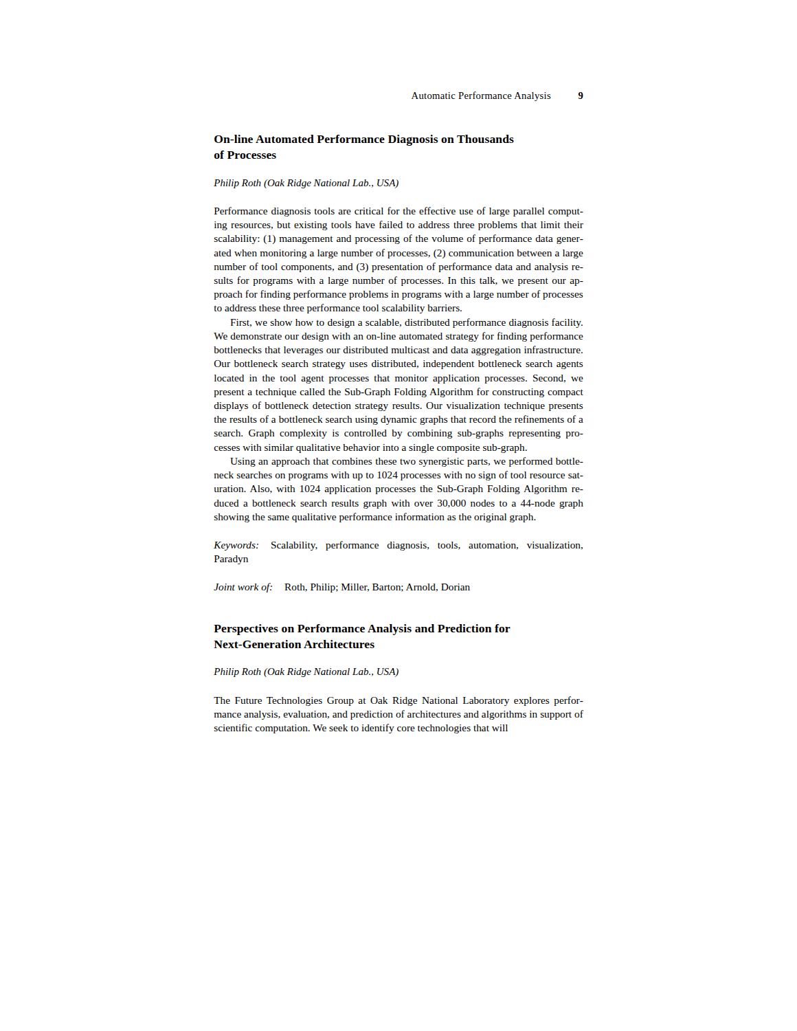Automatic Performance Analysis 9
On-line Automated Performance Diagnosis on Thousands
of Processes
Philip Roth (Oak Ridge National Lab., USA)
Performance diagnosis tools are critical for the effective use of large parallel computing resources, but existing tools have failed to address three problems that limit their scalability: (1) management and processing of the volume of performance data generated when monitoring a large number of processes, (2) communication between a large number of tool components, and (3) presentation of performance data and analysis results for programs with a large number of processes. In this talk, we present our approach for finding performance problems in programs with a large number of processes to address these three performance tool scalability barriers.
First, we show how to design a scalable, distributed performance diagnosis facility. We demonstrate our design with an on-line automated strategy for finding performance bottlenecks that leverages our distributed multicast and data aggregation infrastructure. Our bottleneck search strategy uses distributed, independent bottleneck search agents located in the tool agent processes that monitor application processes. Second, we present a technique called the Sub-Graph Folding Algorithm for constructing compact displays of bottleneck detection strategy results. Our visualization technique presents the results of a bottleneck search using dynamic graphs that record the refinements of a search. Graph complexity is controlled by combining sub-graphs representing processes with similar qualitative behavior into a single composite sub-graph.
Using an approach that combines these two synergistic parts, we performed bottleneck searches on programs with up to 1024 processes with no sign of tool resource saturation. Also, with 1024 application processes the Sub-Graph Folding Algorithm reduced a bottleneck search results graph with over 30,000 nodes to a 44-node graph showing the same qualitative performance information as the original graph.
Keywords: Scalability, performance diagnosis, tools, automation, visualization, Paradyn
Joint work of: Roth, Philip; Miller, Barton; Arnold, Dorian
Perspectives on Performance Analysis and Prediction for
Next-Generation Architectures
Philip Roth (Oak Ridge National Lab., USA)
The Future Technologies Group at Oak Ridge National Laboratory explores performance analysis, evaluation, and prediction of architectures and algorithms in support of scientific computation. We seek to identify core technologies that will